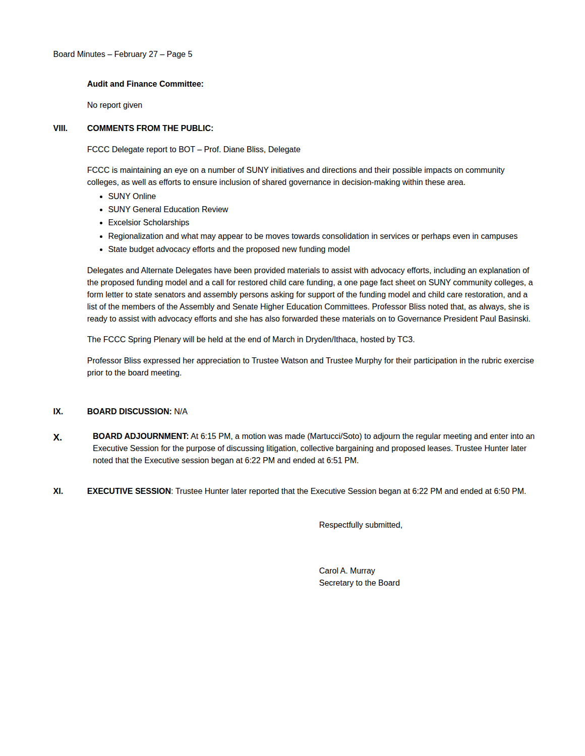Board Minutes – February 27 – Page 5
Audit and Finance Committee:
No report given
VIII.
COMMENTS FROM THE PUBLIC:
FCCC Delegate report to BOT – Prof. Diane Bliss, Delegate
FCCC is maintaining an eye on a number of SUNY initiatives and directions and their possible impacts on community colleges, as well as efforts to ensure inclusion of shared governance in decision-making within these area.
SUNY Online
SUNY General Education Review
Excelsior Scholarships
Regionalization and what may appear to be moves towards consolidation in services or perhaps even in campuses
State budget advocacy efforts and the proposed new funding model
Delegates and Alternate Delegates have been provided materials to assist with advocacy efforts, including an explanation of the proposed funding model and a call for restored child care funding, a one page fact sheet on SUNY community colleges, a form letter to state senators and assembly persons asking for support of the funding model and child care restoration, and a list of the members of the Assembly and Senate Higher Education Committees. Professor Bliss noted that, as always, she is ready to assist with advocacy efforts and she has also forwarded these materials on to Governance President Paul Basinski.
The FCCC Spring Plenary will be held at the end of March in Dryden/Ithaca, hosted by TC3.
Professor Bliss expressed her appreciation to Trustee Watson and Trustee Murphy for their participation in the rubric exercise prior to the board meeting.
IX.
BOARD DISCUSSION: N/A
X.
BOARD ADJOURNMENT: At 6:15 PM, a motion was made (Martucci/Soto) to adjourn the regular meeting and enter into an Executive Session for the purpose of discussing litigation, collective bargaining and proposed leases. Trustee Hunter later noted that the Executive session began at 6:22 PM and ended at 6:51 PM.
XI.
EXECUTIVE SESSION: Trustee Hunter later reported that the Executive Session began at 6:22 PM and ended at 6:50 PM.
Respectfully submitted,
Carol A. Murray
Secretary to the Board